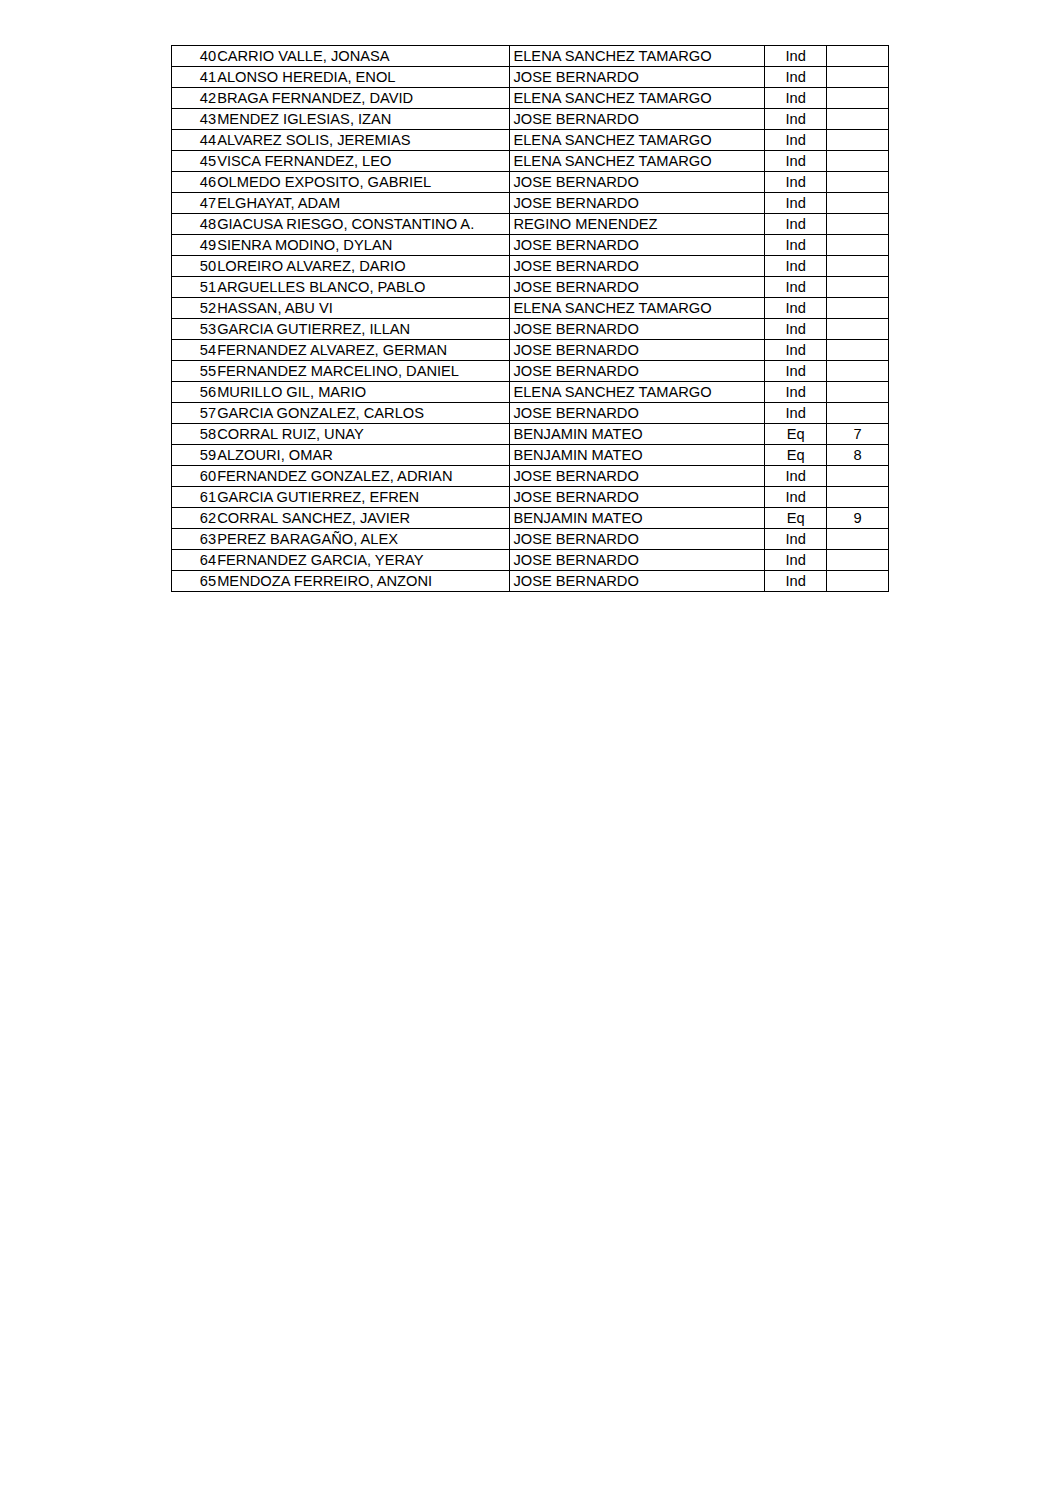| 40 | CARRIO VALLE, JONASA | ELENA SANCHEZ TAMARGO | Ind | |
| 41 | ALONSO HEREDIA, ENOL | JOSE BERNARDO | Ind | |
| 42 | BRAGA FERNANDEZ, DAVID | ELENA SANCHEZ TAMARGO | Ind | |
| 43 | MENDEZ IGLESIAS, IZAN | JOSE BERNARDO | Ind | |
| 44 | ALVAREZ SOLIS, JEREMIAS | ELENA SANCHEZ TAMARGO | Ind | |
| 45 | VISCA FERNANDEZ, LEO | ELENA SANCHEZ TAMARGO | Ind | |
| 46 | OLMEDO EXPOSITO, GABRIEL | JOSE BERNARDO | Ind | |
| 47 | ELGHAYAT, ADAM | JOSE BERNARDO | Ind | |
| 48 | GIACUSA RIESGO, CONSTANTINO A. | REGINO MENENDEZ | Ind | |
| 49 | SIENRA MODINO, DYLAN | JOSE BERNARDO | Ind | |
| 50 | LOREIRO ALVAREZ, DARIO | JOSE BERNARDO | Ind | |
| 51 | ARGUELLES BLANCO, PABLO | JOSE BERNARDO | Ind | |
| 52 | HASSAN, ABU VI | ELENA SANCHEZ TAMARGO | Ind | |
| 53 | GARCIA GUTIERREZ, ILLAN | JOSE BERNARDO | Ind | |
| 54 | FERNANDEZ ALVAREZ, GERMAN | JOSE BERNARDO | Ind | |
| 55 | FERNANDEZ MARCELINO, DANIEL | JOSE BERNARDO | Ind | |
| 56 | MURILLO GIL, MARIO | ELENA SANCHEZ TAMARGO | Ind | |
| 57 | GARCIA GONZALEZ, CARLOS | JOSE BERNARDO | Ind | |
| 58 | CORRAL RUIZ, UNAY | BENJAMIN MATEO | Eq | 7 |
| 59 | ALZOURI, OMAR | BENJAMIN MATEO | Eq | 8 |
| 60 | FERNANDEZ GONZALEZ, ADRIAN | JOSE BERNARDO | Ind | |
| 61 | GARCIA GUTIERREZ, EFREN | JOSE BERNARDO | Ind | |
| 62 | CORRAL SANCHEZ, JAVIER | BENJAMIN MATEO | Eq | 9 |
| 63 | PEREZ BARAGAÑO, ALEX | JOSE BERNARDO | Ind | |
| 64 | FERNANDEZ GARCIA, YERAY | JOSE BERNARDO | Ind | |
| 65 | MENDOZA FERREIRO, ANZONI | JOSE BERNARDO | Ind | |